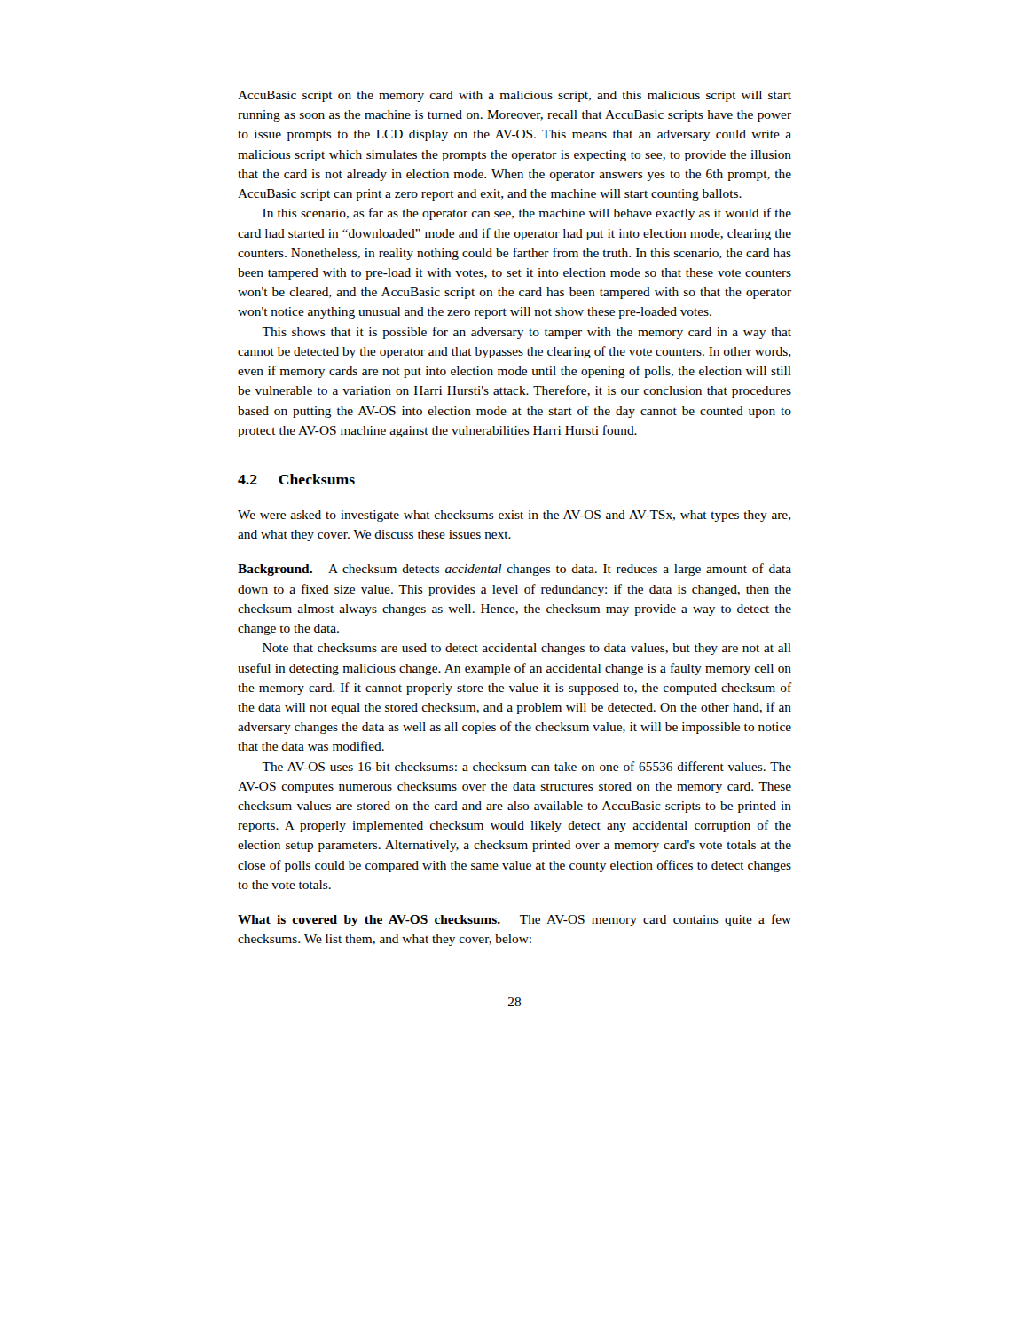AccuBasic script on the memory card with a malicious script, and this malicious script will start running as soon as the machine is turned on. Moreover, recall that AccuBasic scripts have the power to issue prompts to the LCD display on the AV-OS. This means that an adversary could write a malicious script which simulates the prompts the operator is expecting to see, to provide the illusion that the card is not already in election mode. When the operator answers yes to the 6th prompt, the AccuBasic script can print a zero report and exit, and the machine will start counting ballots.
In this scenario, as far as the operator can see, the machine will behave exactly as it would if the card had started in “downloaded” mode and if the operator had put it into election mode, clearing the counters. Nonetheless, in reality nothing could be farther from the truth. In this scenario, the card has been tampered with to pre-load it with votes, to set it into election mode so that these vote counters won't be cleared, and the AccuBasic script on the card has been tampered with so that the operator won't notice anything unusual and the zero report will not show these pre-loaded votes.
This shows that it is possible for an adversary to tamper with the memory card in a way that cannot be detected by the operator and that bypasses the clearing of the vote counters. In other words, even if memory cards are not put into election mode until the opening of polls, the election will still be vulnerable to a variation on Harri Hursti's attack. Therefore, it is our conclusion that procedures based on putting the AV-OS into election mode at the start of the day cannot be counted upon to protect the AV-OS machine against the vulnerabilities Harri Hursti found.
4.2 Checksums
We were asked to investigate what checksums exist in the AV-OS and AV-TSx, what types they are, and what they cover. We discuss these issues next.
Background. A checksum detects accidental changes to data. It reduces a large amount of data down to a fixed size value. This provides a level of redundancy: if the data is changed, then the checksum almost always changes as well. Hence, the checksum may provide a way to detect the change to the data.
Note that checksums are used to detect accidental changes to data values, but they are not at all useful in detecting malicious change. An example of an accidental change is a faulty memory cell on the memory card. If it cannot properly store the value it is supposed to, the computed checksum of the data will not equal the stored checksum, and a problem will be detected. On the other hand, if an adversary changes the data as well as all copies of the checksum value, it will be impossible to notice that the data was modified.
The AV-OS uses 16-bit checksums: a checksum can take on one of 65536 different values. The AV-OS computes numerous checksums over the data structures stored on the memory card. These checksum values are stored on the card and are also available to AccuBasic scripts to be printed in reports. A properly implemented checksum would likely detect any accidental corruption of the election setup parameters. Alternatively, a checksum printed over a memory card's vote totals at the close of polls could be compared with the same value at the county election offices to detect changes to the vote totals.
What is covered by the AV-OS checksums. The AV-OS memory card contains quite a few checksums. We list them, and what they cover, below:
28